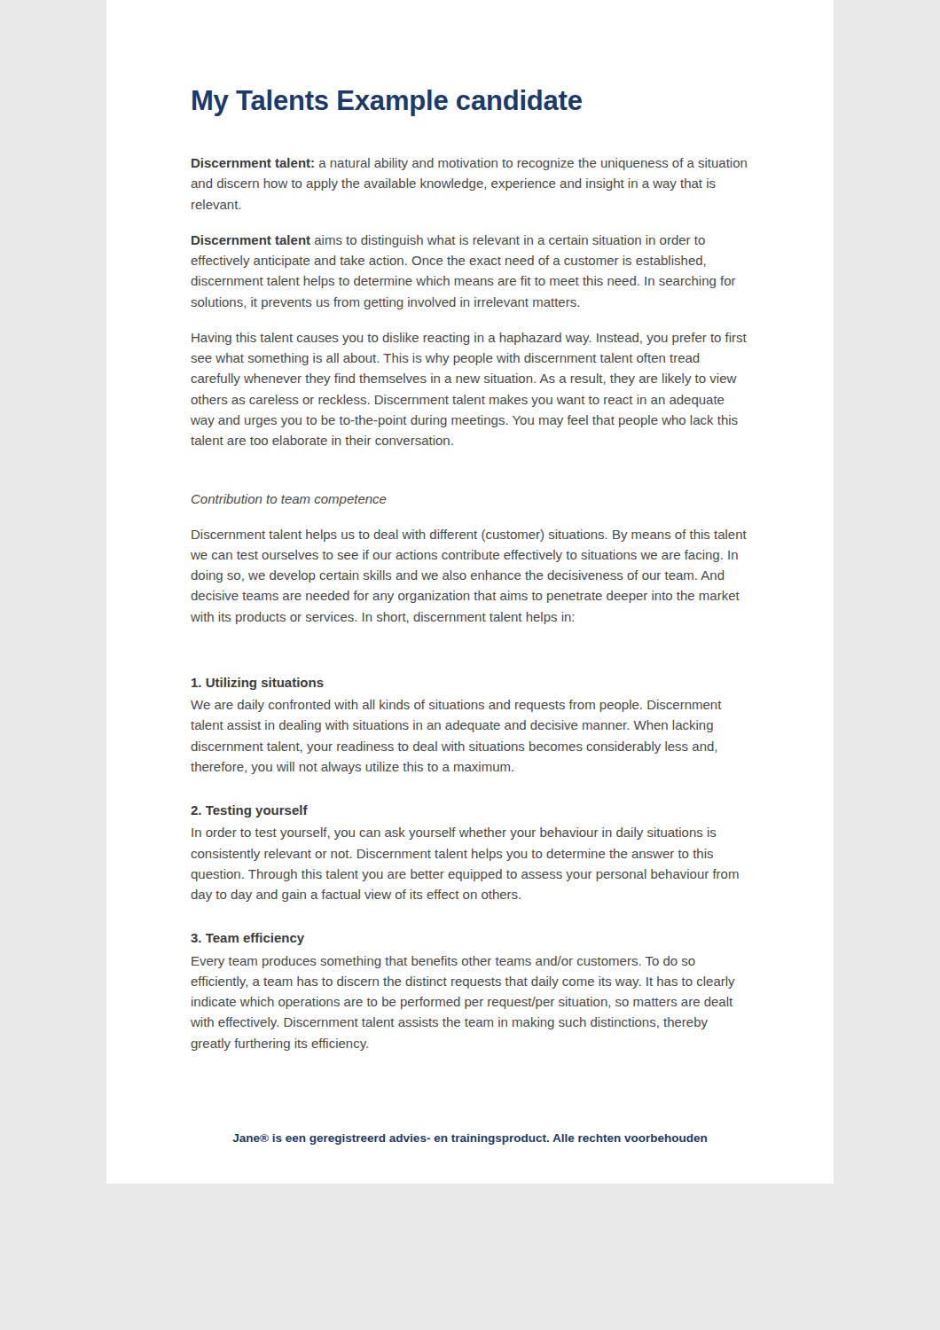My Talents Example candidate
Discernment talent: a natural ability and motivation to recognize the uniqueness of a situation and discern how to apply the available knowledge, experience and insight in a way that is relevant.
Discernment talent aims to distinguish what is relevant in a certain situation in order to effectively anticipate and take action. Once the exact need of a customer is established, discernment talent helps to determine which means are fit to meet this need. In searching for solutions, it prevents us from getting involved in irrelevant matters.
Having this talent causes you to dislike reacting in a haphazard way. Instead, you prefer to first see what something is all about. This is why people with discernment talent often tread carefully whenever they find themselves in a new situation. As a result, they are likely to view others as careless or reckless. Discernment talent makes you want to react in an adequate way and urges you to be to-the-point during meetings. You may feel that people who lack this talent are too elaborate in their conversation.
Contribution to team competence
Discernment talent helps us to deal with different (customer) situations. By means of this talent we can test ourselves to see if our actions contribute effectively to situations we are facing. In doing so, we develop certain skills and we also enhance the decisiveness of our team. And decisive teams are needed for any organization that aims to penetrate deeper into the market with its products or services. In short, discernment talent helps in:
1. Utilizing situations
We are daily confronted with all kinds of situations and requests from people. Discernment talent assist in dealing with situations in an adequate and decisive manner. When lacking discernment talent, your readiness to deal with situations becomes considerably less and, therefore, you will not always utilize this to a maximum.
2. Testing yourself
In order to test yourself, you can ask yourself whether your behaviour in daily situations is consistently relevant or not. Discernment talent helps you to determine the answer to this question. Through this talent you are better equipped to assess your personal behaviour from day to day and gain a factual view of its effect on others.
3. Team efficiency
Every team produces something that benefits other teams and/or customers. To do so efficiently, a team has to discern the distinct requests that daily come its way. It has to clearly indicate which operations are to be performed per request/per situation, so matters are dealt with effectively. Discernment talent assists the team in making such distinctions, thereby greatly furthering its efficiency.
Jane® is een geregistreerd advies- en trainingsproduct. Alle rechten voorbehouden